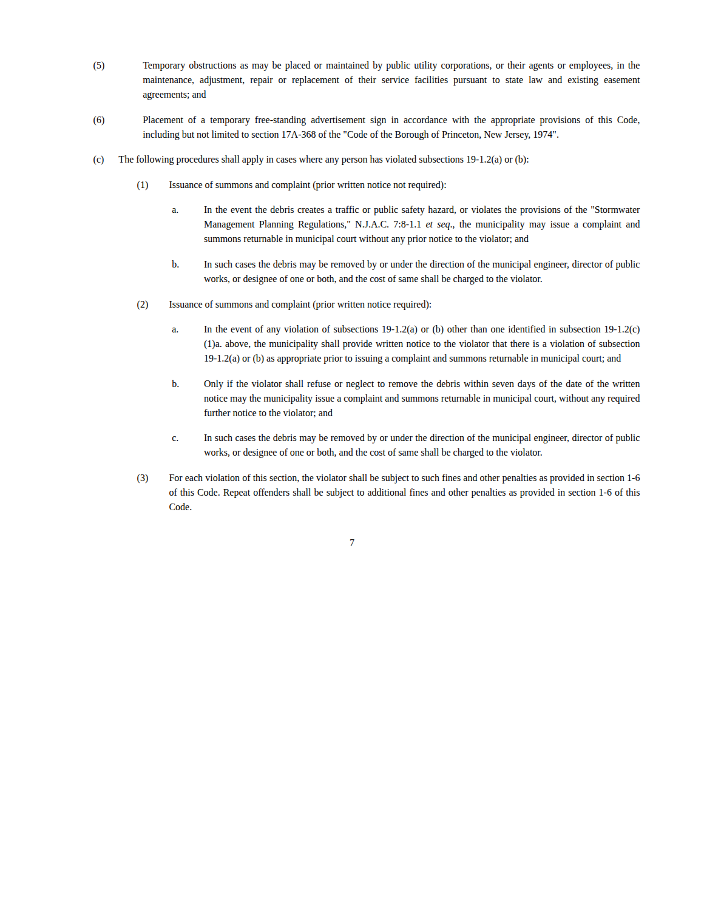(5) Temporary obstructions as may be placed or maintained by public utility corporations, or their agents or employees, in the maintenance, adjustment, repair or replacement of their service facilities pursuant to state law and existing easement agreements; and
(6) Placement of a temporary free-standing advertisement sign in accordance with the appropriate provisions of this Code, including but not limited to section 17A-368 of the "Code of the Borough of Princeton, New Jersey, 1974".
(c) The following procedures shall apply in cases where any person has violated subsections 19-1.2(a) or (b):
(1) Issuance of summons and complaint (prior written notice not required):
a. In the event the debris creates a traffic or public safety hazard, or violates the provisions of the "Stormwater Management Planning Regulations," N.J.A.C. 7:8-1.1 et seq., the municipality may issue a complaint and summons returnable in municipal court without any prior notice to the violator; and
b. In such cases the debris may be removed by or under the direction of the municipal engineer, director of public works, or designee of one or both, and the cost of same shall be charged to the violator.
(2) Issuance of summons and complaint (prior written notice required):
a. In the event of any violation of subsections 19-1.2(a) or (b) other than one identified in subsection 19-1.2(c)(1)a. above, the municipality shall provide written notice to the violator that there is a violation of subsection 19-1.2(a) or (b) as appropriate prior to issuing a complaint and summons returnable in municipal court; and
b. Only if the violator shall refuse or neglect to remove the debris within seven days of the date of the written notice may the municipality issue a complaint and summons returnable in municipal court, without any required further notice to the violator; and
c. In such cases the debris may be removed by or under the direction of the municipal engineer, director of public works, or designee of one or both, and the cost of same shall be charged to the violator.
(3) For each violation of this section, the violator shall be subject to such fines and other penalties as provided in section 1-6 of this Code. Repeat offenders shall be subject to additional fines and other penalties as provided in section 1-6 of this Code.
7